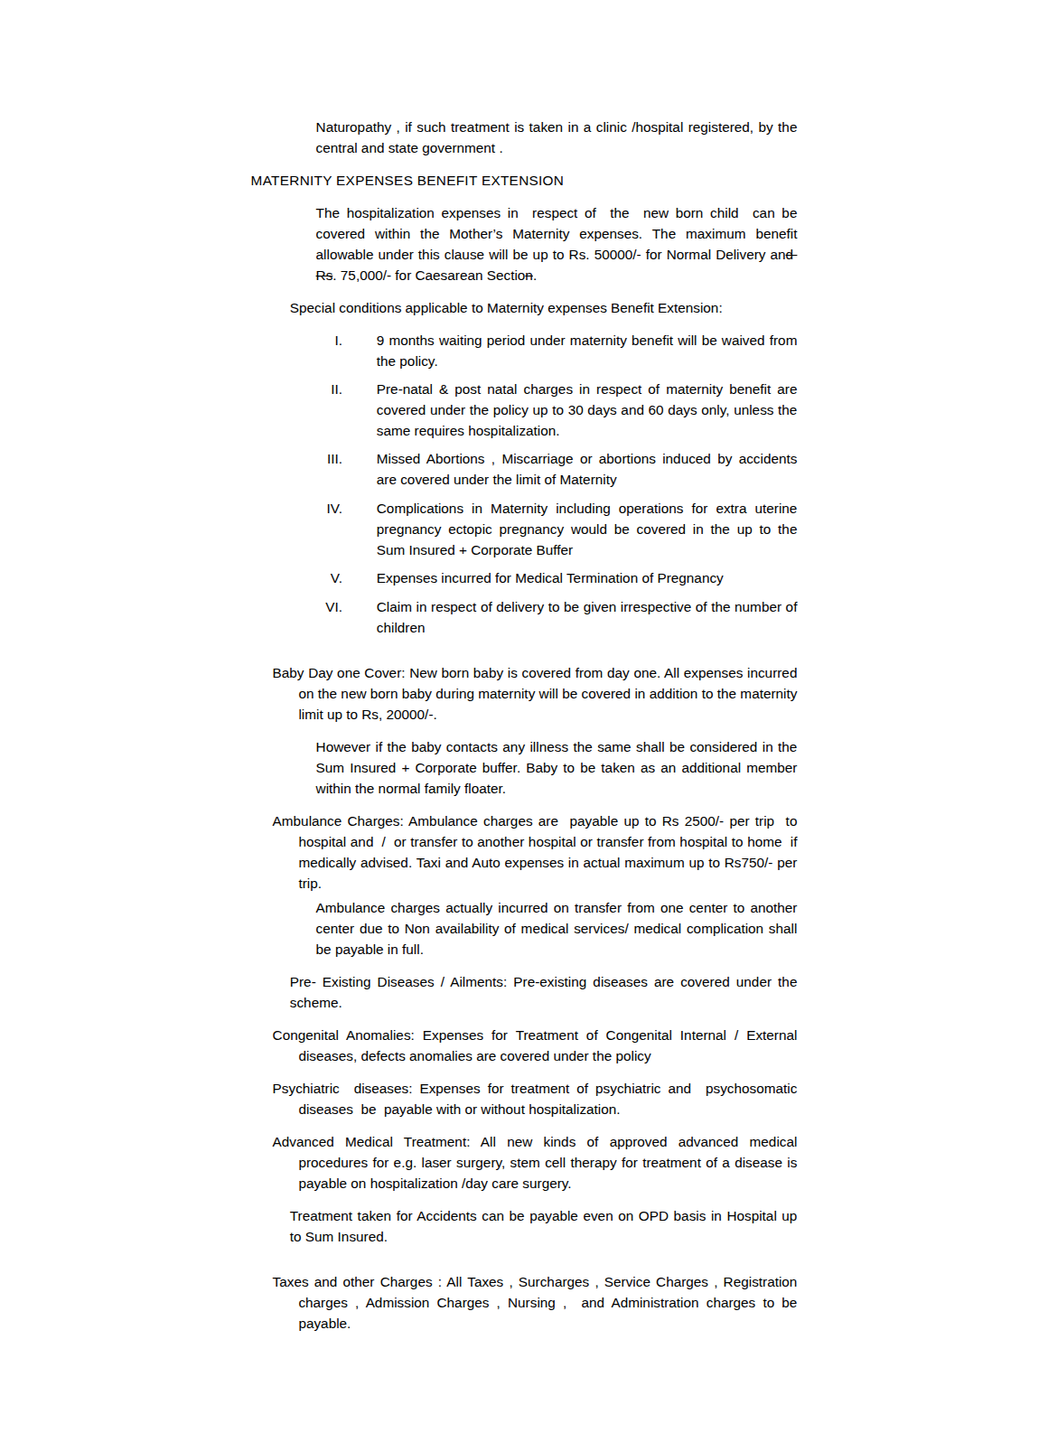Naturopathy , if such treatment is taken in a clinic /hospital registered, by the central and state government .
MATERNITY EXPENSES BENEFIT EXTENSION
The hospitalization expenses in respect of the new born child can be covered within the Mother’s Maternity expenses. The maximum benefit allowable under this clause will be up to Rs. 50000/- for Normal Delivery and Rs. 75,000/- for Caesarean Section.
Special conditions applicable to Maternity expenses Benefit Extension:
9 months waiting period under maternity benefit will be waived from the policy.
Pre-natal & post natal charges in respect of maternity benefit are covered under the policy up to 30 days and 60 days only, unless the same requires hospitalization.
Missed Abortions , Miscarriage or abortions induced by accidents are covered under the limit of Maternity
Complications in Maternity including operations for extra uterine pregnancy ectopic pregnancy would be covered in the up to the Sum Insured + Corporate Buffer
Expenses incurred for Medical Termination of Pregnancy
Claim in respect of delivery to be given irrespective of the number of children
Baby Day one Cover: New born baby is covered from day one. All expenses incurred on the new born baby during maternity will be covered in addition to the maternity limit up to Rs, 20000/-.
However if the baby contacts any illness the same shall be considered in the Sum Insured + Corporate buffer. Baby to be taken as an additional member within the normal family floater.
Ambulance Charges: Ambulance charges are payable up to Rs 2500/- per trip to hospital and / or transfer to another hospital or transfer from hospital to home if medically advised. Taxi and Auto expenses in actual maximum up to Rs750/- per trip.
Ambulance charges actually incurred on transfer from one center to another center due to Non availability of medical services/ medical complication shall be payable in full.
Pre- Existing Diseases / Ailments: Pre-existing diseases are covered under the scheme.
Congenital Anomalies: Expenses for Treatment of Congenital Internal / External diseases, defects anomalies are covered under the policy
Psychiatric diseases: Expenses for treatment of psychiatric and psychosomatic diseases be payable with or without hospitalization.
Advanced Medical Treatment: All new kinds of approved advanced medical procedures for e.g. laser surgery, stem cell therapy for treatment of a disease is payable on hospitalization /day care surgery.
Treatment taken for Accidents can be payable even on OPD basis in Hospital up to Sum Insured.
Taxes and other Charges : All Taxes , Surcharges , Service Charges , Registration charges , Admission Charges , Nursing , and Administration charges to be payable.